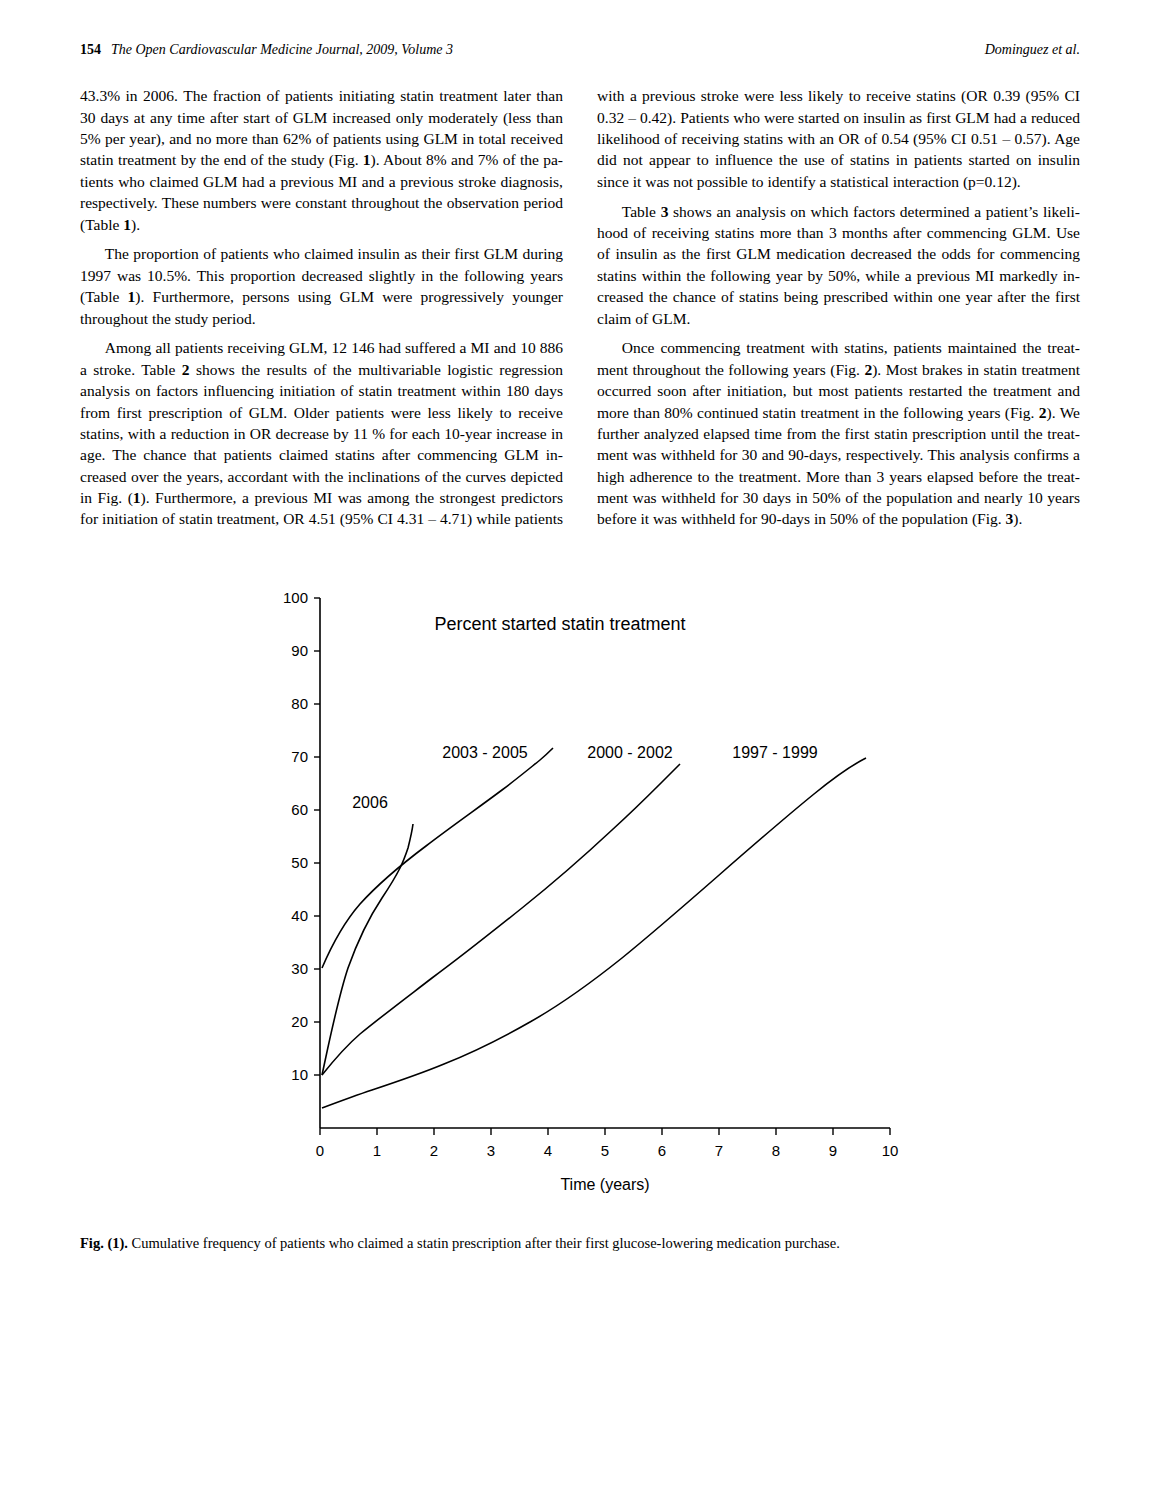154 The Open Cardiovascular Medicine Journal, 2009, Volume 3
Dominguez et al.
43.3% in 2006. The fraction of patients initiating statin treatment later than 30 days at any time after start of GLM increased only moderately (less than 5% per year), and no more than 62% of patients using GLM in total received statin treatment by the end of the study (Fig. 1). About 8% and 7% of the patients who claimed GLM had a previous MI and a previous stroke diagnosis, respectively. These numbers were constant throughout the observation period (Table 1).
The proportion of patients who claimed insulin as their first GLM during 1997 was 10.5%. This proportion decreased slightly in the following years (Table 1). Furthermore, persons using GLM were progressively younger throughout the study period.
Among all patients receiving GLM, 12 146 had suffered a MI and 10 886 a stroke. Table 2 shows the results of the multivariable logistic regression analysis on factors influencing initiation of statin treatment within 180 days from first prescription of GLM. Older patients were less likely to receive statins, with a reduction in OR decrease by 11 % for each 10-year increase in age. The chance that patients claimed statins after commencing GLM increased over the years, accordant with the inclinations of the curves depicted in Fig. (1). Furthermore, a previous MI was among the strongest predictors for initiation of statin treatment, OR 4.51 (95% CI 4.31 – 4.71) while patients with a previous stroke were less likely to receive statins (OR 0.39 (95% CI 0.32 – 0.42). Patients who were started on insulin as first GLM had a reduced likelihood of receiving statins with an OR of 0.54 (95% CI 0.51 – 0.57). Age did not appear to influence the use of statins in patients started on insulin since it was not possible to identify a statistical interaction (p=0.12).
Table 3 shows an analysis on which factors determined a patient’s likelihood of receiving statins more than 3 months after commencing GLM. Use of insulin as the first GLM medication decreased the odds for commencing statins within the following year by 50%, while a previous MI markedly increased the chance of statins being prescribed within one year after the first claim of GLM.
Once commencing treatment with statins, patients maintained the treatment throughout the following years (Fig. 2). Most brakes in statin treatment occurred soon after initiation, but most patients restarted the treatment and more than 80% continued statin treatment in the following years (Fig. 2). We further analyzed elapsed time from the first statin prescription until the treatment was withheld for 30 and 90-days, respectively. This analysis confirms a high adherence to the treatment. More than 3 years elapsed before the treatment was withheld for 30 days in 50% of the population and nearly 10 years before it was withheld for 90-days in 50% of the population (Fig. 3).
100 90 80 70 60 50 40 30 20 10 0 1 2 3 4 5 6 7 8 9 10 Percent started statin treatment 2003 - 2005 2000 - 2002 1997 - 1999 2006 Time (years)
Fig. (1). Cumulative frequency of patients who claimed a statin prescription after their first glucose-lowering medication purchase.